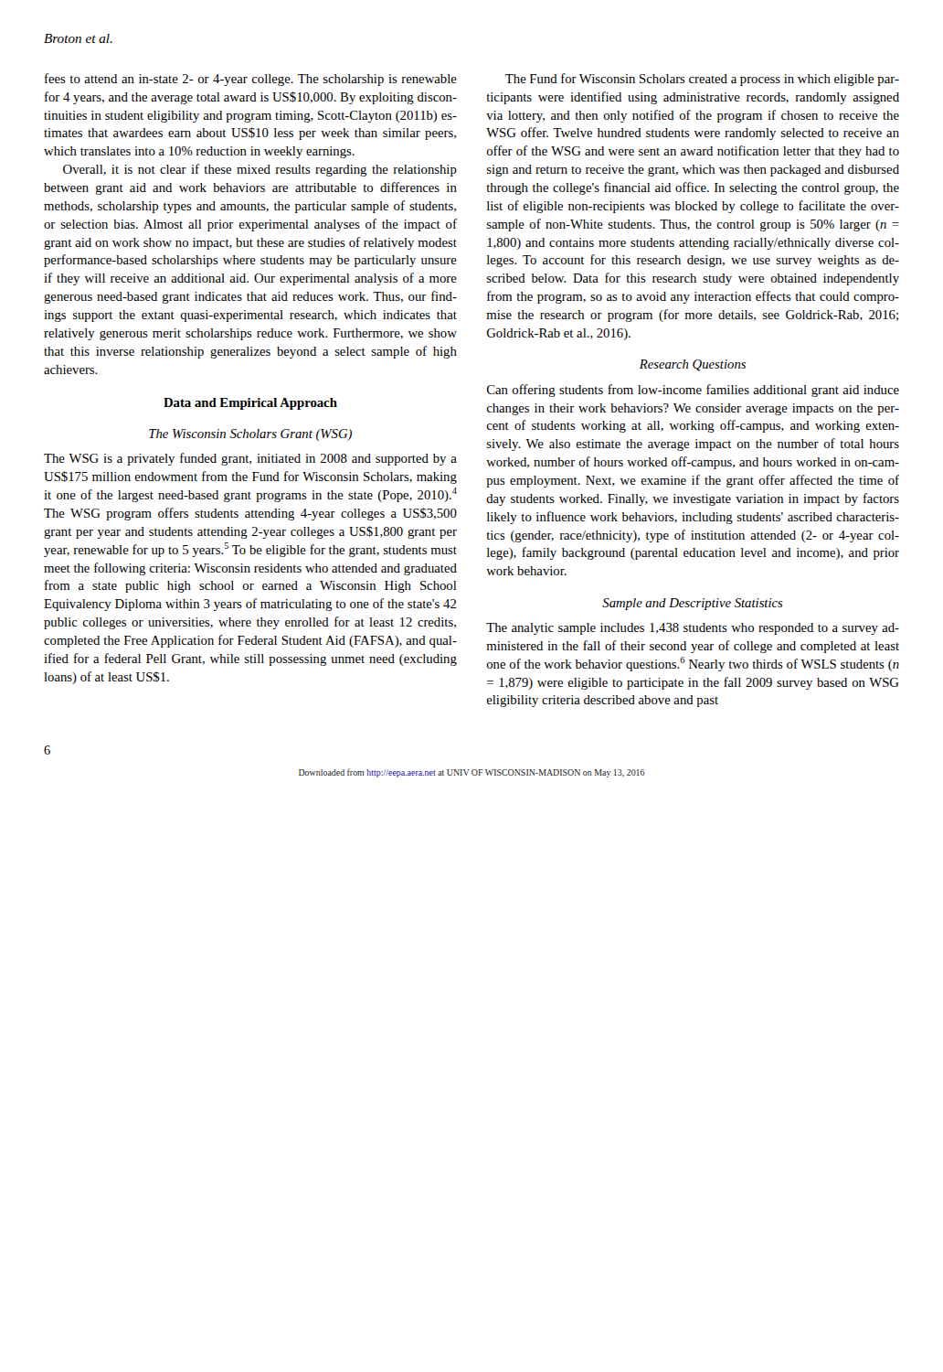Broton et al.
fees to attend an in-state 2- or 4-year college. The scholarship is renewable for 4 years, and the average total award is US$10,000. By exploiting discontinuities in student eligibility and program timing, Scott-Clayton (2011b) estimates that awardees earn about US$10 less per week than similar peers, which translates into a 10% reduction in weekly earnings.
Overall, it is not clear if these mixed results regarding the relationship between grant aid and work behaviors are attributable to differences in methods, scholarship types and amounts, the particular sample of students, or selection bias. Almost all prior experimental analyses of the impact of grant aid on work show no impact, but these are studies of relatively modest performance-based scholarships where students may be particularly unsure if they will receive an additional aid. Our experimental analysis of a more generous need-based grant indicates that aid reduces work. Thus, our findings support the extant quasi-experimental research, which indicates that relatively generous merit scholarships reduce work. Furthermore, we show that this inverse relationship generalizes beyond a select sample of high achievers.
Data and Empirical Approach
The Wisconsin Scholars Grant (WSG)
The WSG is a privately funded grant, initiated in 2008 and supported by a US$175 million endowment from the Fund for Wisconsin Scholars, making it one of the largest need-based grant programs in the state (Pope, 2010).4 The WSG program offers students attending 4-year colleges a US$3,500 grant per year and students attending 2-year colleges a US$1,800 grant per year, renewable for up to 5 years.5 To be eligible for the grant, students must meet the following criteria: Wisconsin residents who attended and graduated from a state public high school or earned a Wisconsin High School Equivalency Diploma within 3 years of matriculating to one of the state's 42 public colleges or universities, where they enrolled for at least 12 credits, completed the Free Application for Federal Student Aid (FAFSA), and qualified for a federal Pell Grant, while still possessing unmet need (excluding loans) of at least US$1.
The Fund for Wisconsin Scholars created a process in which eligible participants were identified using administrative records, randomly assigned via lottery, and then only notified of the program if chosen to receive the WSG offer. Twelve hundred students were randomly selected to receive an offer of the WSG and were sent an award notification letter that they had to sign and return to receive the grant, which was then packaged and disbursed through the college's financial aid office. In selecting the control group, the list of eligible non-recipients was blocked by college to facilitate the oversample of non-White students. Thus, the control group is 50% larger (n = 1,800) and contains more students attending racially/ethnically diverse colleges. To account for this research design, we use survey weights as described below. Data for this research study were obtained independently from the program, so as to avoid any interaction effects that could compromise the research or program (for more details, see Goldrick-Rab, 2016; Goldrick-Rab et al., 2016).
Research Questions
Can offering students from low-income families additional grant aid induce changes in their work behaviors? We consider average impacts on the percent of students working at all, working off-campus, and working extensively. We also estimate the average impact on the number of total hours worked, number of hours worked off-campus, and hours worked in on-campus employment. Next, we examine if the grant offer affected the time of day students worked. Finally, we investigate variation in impact by factors likely to influence work behaviors, including students' ascribed characteristics (gender, race/ethnicity), type of institution attended (2- or 4-year college), family background (parental education level and income), and prior work behavior.
Sample and Descriptive Statistics
The analytic sample includes 1,438 students who responded to a survey administered in the fall of their second year of college and completed at least one of the work behavior questions.6 Nearly two thirds of WSLS students (n = 1,879) were eligible to participate in the fall 2009 survey based on WSG eligibility criteria described above and past
6
Downloaded from http://eepa.aera.net at UNIV OF WISCONSIN-MADISON on May 13, 2016